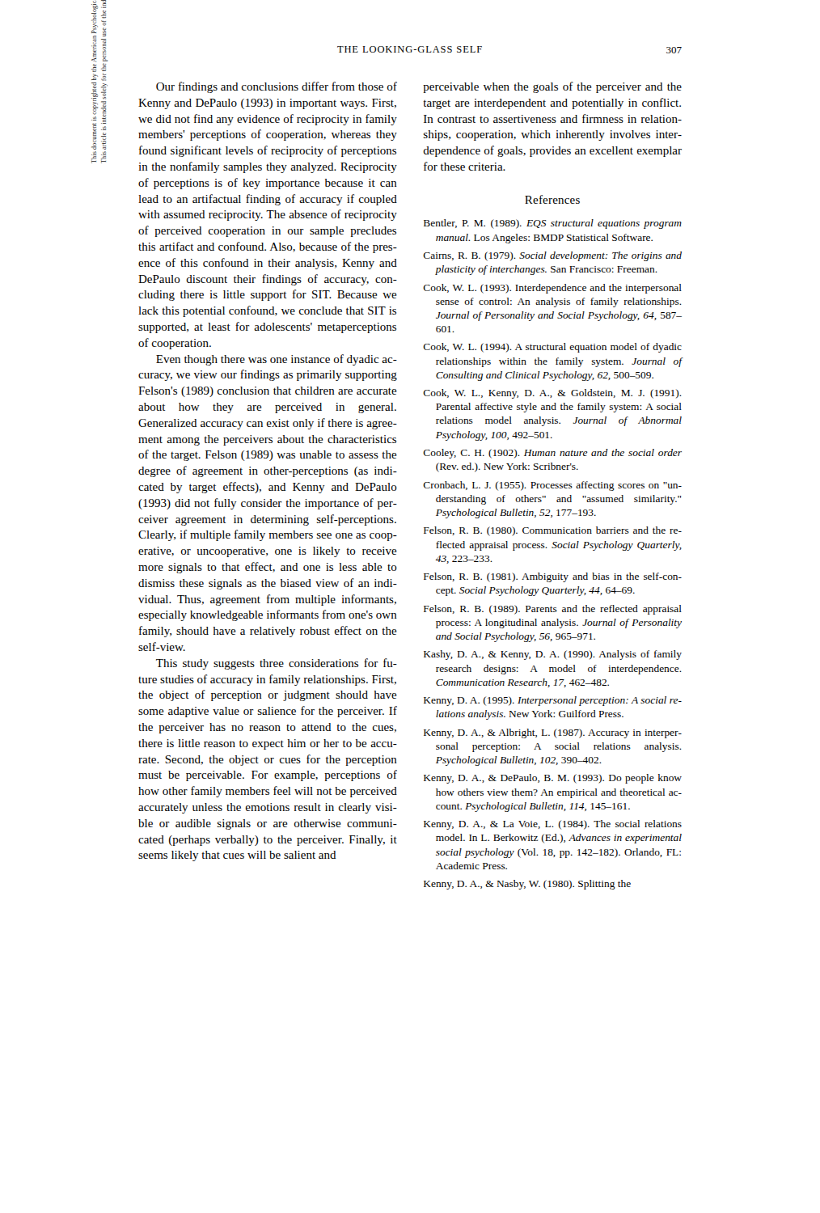This document is copyrighted by the American Psychological Association or one of its allied publishers.
This article is intended solely for the personal use of the individual user and is not to be disseminated broadly.
THE LOOKING-GLASS SELF 307
Our findings and conclusions differ from those of Kenny and DePaulo (1993) in important ways. First, we did not find any evidence of reciprocity in family members' perceptions of cooperation, whereas they found significant levels of reciprocity of perceptions in the nonfamily samples they analyzed. Reciprocity of perceptions is of key importance because it can lead to an artifactual finding of accuracy if coupled with assumed reciprocity. The absence of reciprocity of perceived cooperation in our sample precludes this artifact and confound. Also, because of the presence of this confound in their analysis, Kenny and DePaulo discount their findings of accuracy, concluding there is little support for SIT. Because we lack this potential confound, we conclude that SIT is supported, at least for adolescents' metaperceptions of cooperation.
Even though there was one instance of dyadic accuracy, we view our findings as primarily supporting Felson's (1989) conclusion that children are accurate about how they are perceived in general. Generalized accuracy can exist only if there is agreement among the perceivers about the characteristics of the target. Felson (1989) was unable to assess the degree of agreement in other-perceptions (as indicated by target effects), and Kenny and DePaulo (1993) did not fully consider the importance of perceiver agreement in determining self-perceptions. Clearly, if multiple family members see one as cooperative, or uncooperative, one is likely to receive more signals to that effect, and one is less able to dismiss these signals as the biased view of an individual. Thus, agreement from multiple informants, especially knowledgeable informants from one's own family, should have a relatively robust effect on the self-view.
This study suggests three considerations for future studies of accuracy in family relationships. First, the object of perception or judgment should have some adaptive value or salience for the perceiver. If the perceiver has no reason to attend to the cues, there is little reason to expect him or her to be accurate. Second, the object or cues for the perception must be perceivable. For example, perceptions of how other family members feel will not be perceived accurately unless the emotions result in clearly visible or audible signals or are otherwise communicated (perhaps verbally) to the perceiver. Finally, it seems likely that cues will be salient and
perceivable when the goals of the perceiver and the target are interdependent and potentially in conflict. In contrast to assertiveness and firmness in relationships, cooperation, which inherently involves interdependence of goals, provides an excellent exemplar for these criteria.
References
Bentler, P. M. (1989). EQS structural equations program manual. Los Angeles: BMDP Statistical Software.
Cairns, R. B. (1979). Social development: The origins and plasticity of interchanges. San Francisco: Freeman.
Cook, W. L. (1993). Interdependence and the interpersonal sense of control: An analysis of family relationships. Journal of Personality and Social Psychology, 64, 587–601.
Cook, W. L. (1994). A structural equation model of dyadic relationships within the family system. Journal of Consulting and Clinical Psychology, 62, 500–509.
Cook, W. L., Kenny, D. A., & Goldstein, M. J. (1991). Parental affective style and the family system: A social relations model analysis. Journal of Abnormal Psychology, 100, 492–501.
Cooley, C. H. (1902). Human nature and the social order (Rev. ed.). New York: Scribner's.
Cronbach, L. J. (1955). Processes affecting scores on "understanding of others" and "assumed similarity." Psychological Bulletin, 52, 177–193.
Felson, R. B. (1980). Communication barriers and the reflected appraisal process. Social Psychology Quarterly, 43, 223–233.
Felson, R. B. (1981). Ambiguity and bias in the self-concept. Social Psychology Quarterly, 44, 64–69.
Felson, R. B. (1989). Parents and the reflected appraisal process: A longitudinal analysis. Journal of Personality and Social Psychology, 56, 965–971.
Kashy, D. A., & Kenny, D. A. (1990). Analysis of family research designs: A model of interdependence. Communication Research, 17, 462–482.
Kenny, D. A. (1995). Interpersonal perception: A social relations analysis. New York: Guilford Press.
Kenny, D. A., & Albright, L. (1987). Accuracy in interpersonal perception: A social relations analysis. Psychological Bulletin, 102, 390–402.
Kenny, D. A., & DePaulo, B. M. (1993). Do people know how others view them? An empirical and theoretical account. Psychological Bulletin, 114, 145–161.
Kenny, D. A., & La Voie, L. (1984). The social relations model. In L. Berkowitz (Ed.), Advances in experimental social psychology (Vol. 18, pp. 142–182). Orlando, FL: Academic Press.
Kenny, D. A., & Nasby, W. (1980). Splitting the